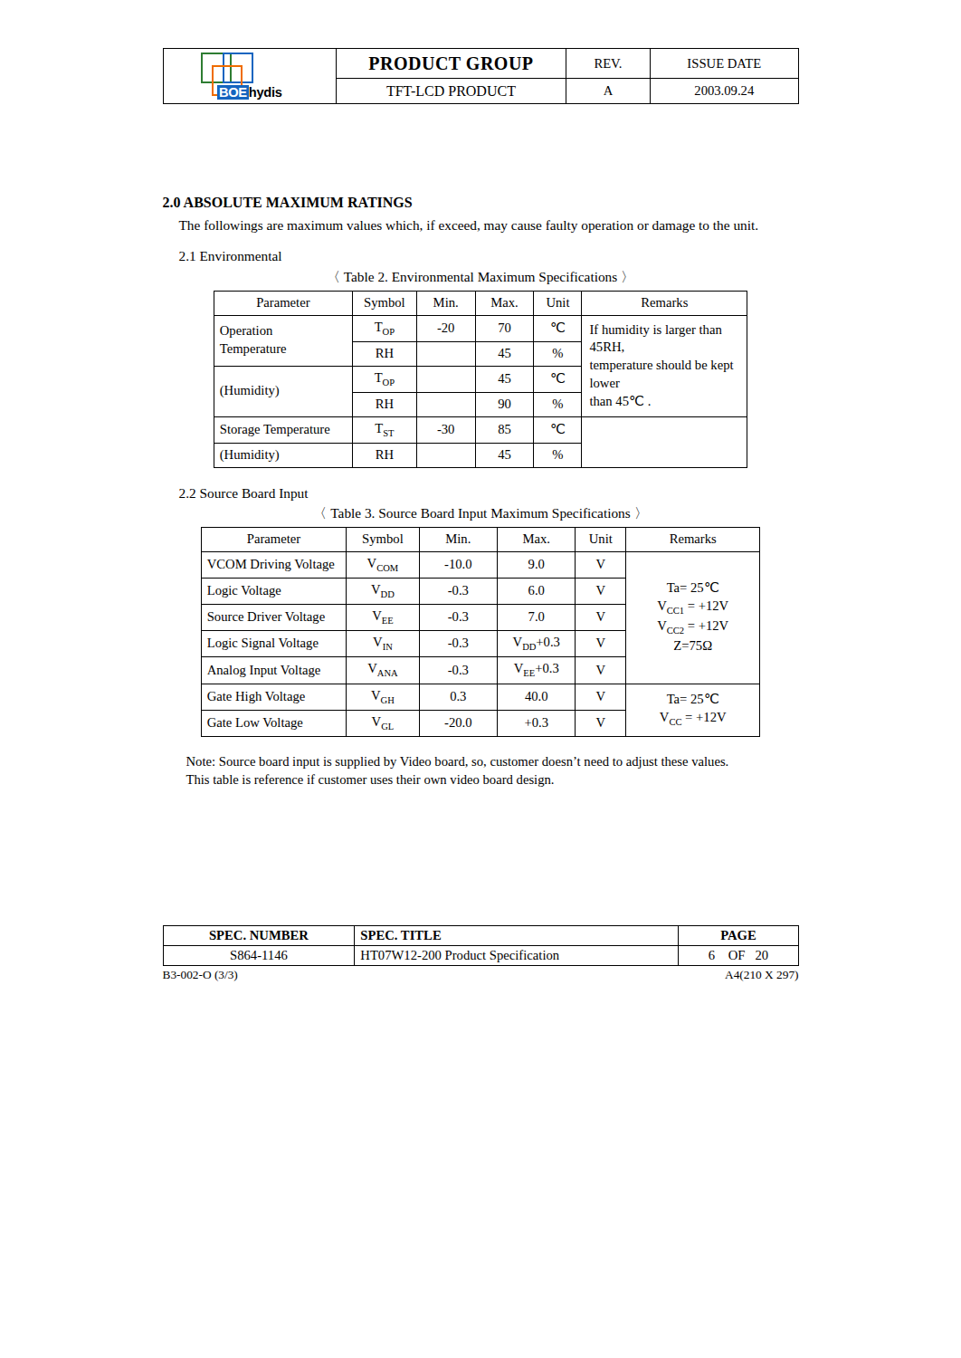| BOE hydis | PRODUCT GROUP | REV. | ISSUE DATE |
| TFT-LCD PRODUCT | A | 2003.09.24 |
2.0 ABSOLUTE MAXIMUM RATINGS
The followings are maximum values which, if exceed, may cause faulty operation or damage to the unit.
2.1 Environmental
〈 Table 2. Environmental Maximum Specifications 〉
| Parameter | Symbol | Min. | Max. | Unit | Remarks |
| --- | --- | --- | --- | --- | --- |
| Operation Temperature | T OP | -20 | 70 | ℃ | If humidity is larger than 45RH, temperature should be kept lower than 45℃ . |
| RH | | 45 | % |
| (Humidity) | T OP | | 45 | ℃ |
| RH | | 90 | % |
| Storage Temperature | T ST | -30 | 85 | ℃ | |
| (Humidity) | RH | | 45 | % |
2.2 Source Board Input
〈 Table 3. Source Board Input Maximum Specifications 〉
| Parameter | Symbol | Min. | Max. | Unit | Remarks |
| --- | --- | --- | --- | --- | --- |
| VCOM Driving Voltage | V COM | -10.0 | 9.0 | V | Ta= 25℃ V CC1 = +12V V CC2 = +12V Z=75Ω |
| Logic Voltage | V DD | -0.3 | 6.0 | V |
| Source Driver Voltage | V EE | -0.3 | 7.0 | V |
| Logic Signal Voltage | V IN | -0.3 | V DD +0.3 | V |
| Analog Input Voltage | V ANA | -0.3 | V EE +0.3 | V |
| Gate High Voltage | V GH | 0.3 | 40.0 | V | Ta= 25℃ V CC = +12V |
| Gate Low Voltage | V GL | -20.0 | +0.3 | V |
Note: Source board input is supplied by Video board, so, customer doesn’t need to adjust these values.
This table is reference if customer uses their own video board design.
| SPEC. NUMBER | SPEC. TITLE | PAGE |
| S864-1146 | HT07W12-200 Product Specification | 6 OF 20 |
B3-002-O (3/3) A4(210 X 297)